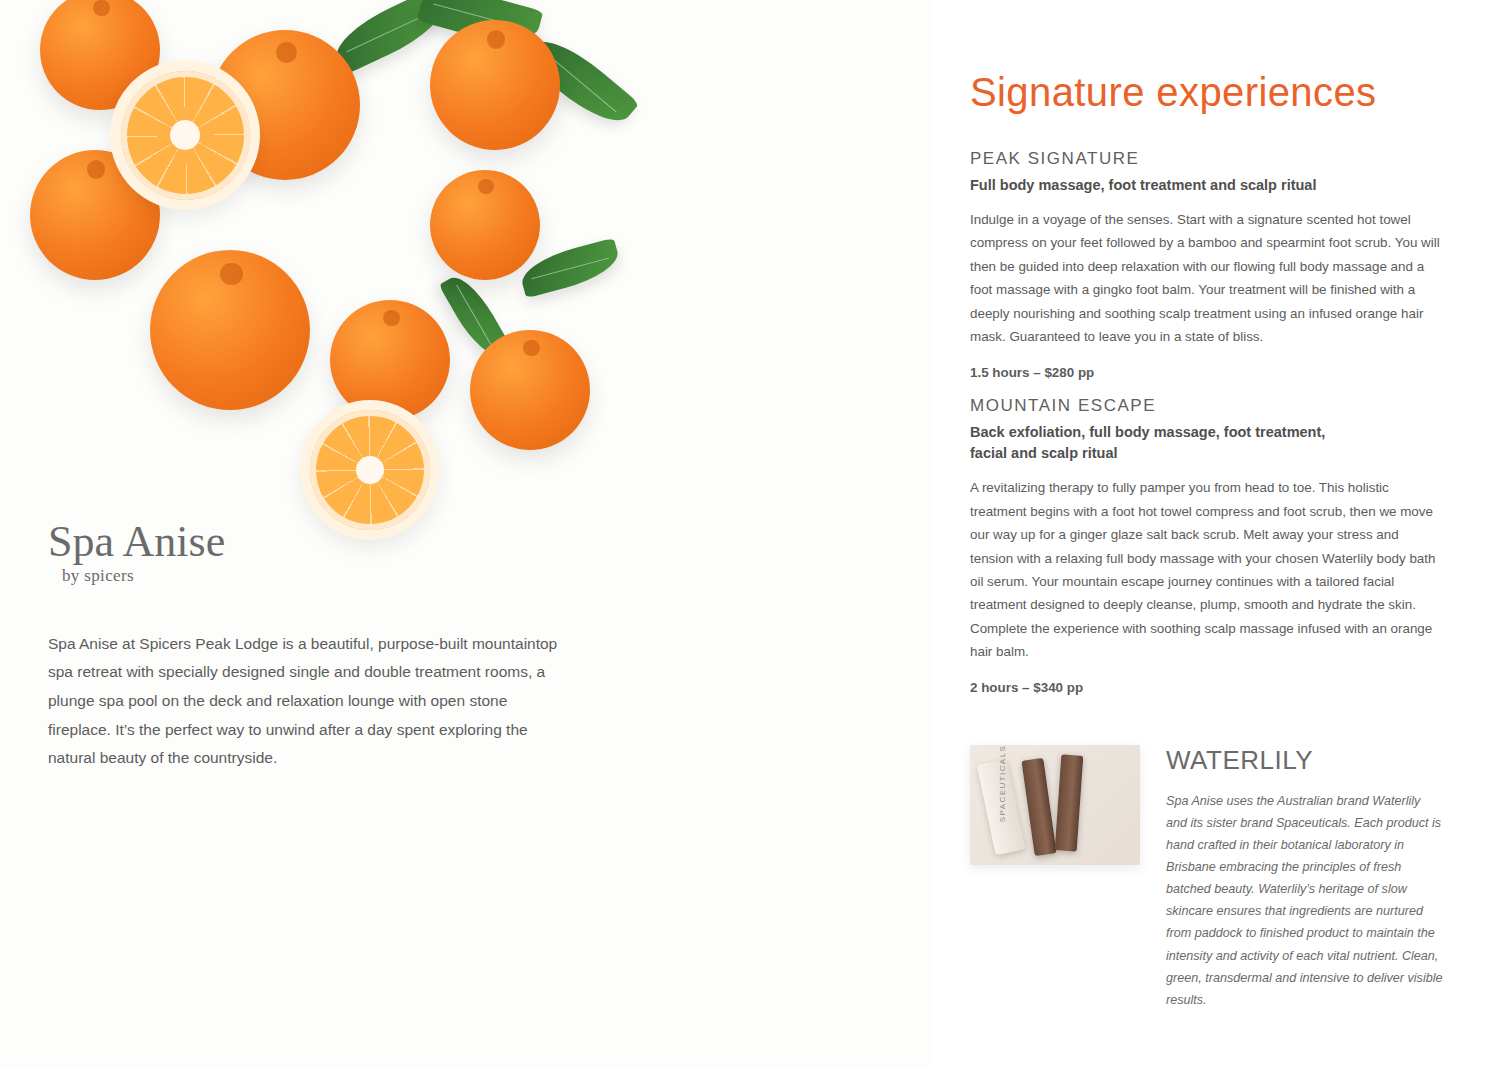Spa Anise
by spicers
Spa Anise at Spicers Peak Lodge is a beautiful, purpose-built mountaintop spa retreat with specially designed single and double treatment rooms, a plunge spa pool on the deck and relaxation lounge with open stone fireplace. It’s the perfect way to unwind after a day spent exploring the natural beauty of the countryside.
Signature experiences
Peak Signature
Full body massage, foot treatment and scalp ritual
Indulge in a voyage of the senses. Start with a signature scented hot towel compress on your feet followed by a bamboo and spearmint foot scrub. You will then be guided into deep relaxation with our flowing full body massage and a foot massage with a gingko foot balm. Your treatment will be finished with a deeply nourishing and soothing scalp treatment using an infused orange hair mask. Guaranteed to leave you in a state of bliss.
1.5 hours – $280 pp
Mountain Escape
Back exfoliation, full body massage, foot treatment,
facial and scalp ritual
A revitalizing therapy to fully pamper you from head to toe. This holistic treatment begins with a foot hot towel compress and foot scrub, then we move our way up for a ginger glaze salt back scrub. Melt away your stress and tension with a relaxing full body massage with your chosen Waterlily body bath oil serum. Your mountain escape journey continues with a tailored facial treatment designed to deeply cleanse, plump, smooth and hydrate the skin. Complete the experience with soothing scalp massage infused with an orange hair balm.
2 hours – $340 pp
SPACEUTICALS
WATERLILY
Spa Anise uses the Australian brand Waterlily and its sister brand Spaceuticals. Each product is hand crafted in their botanical laboratory in Brisbane embracing the principles of fresh batched beauty. Waterlily’s heritage of slow skincare ensures that ingredients are nurtured from paddock to finished product to maintain the intensity and activity of each vital nutrient. Clean, green, transdermal and intensive to deliver visible results.